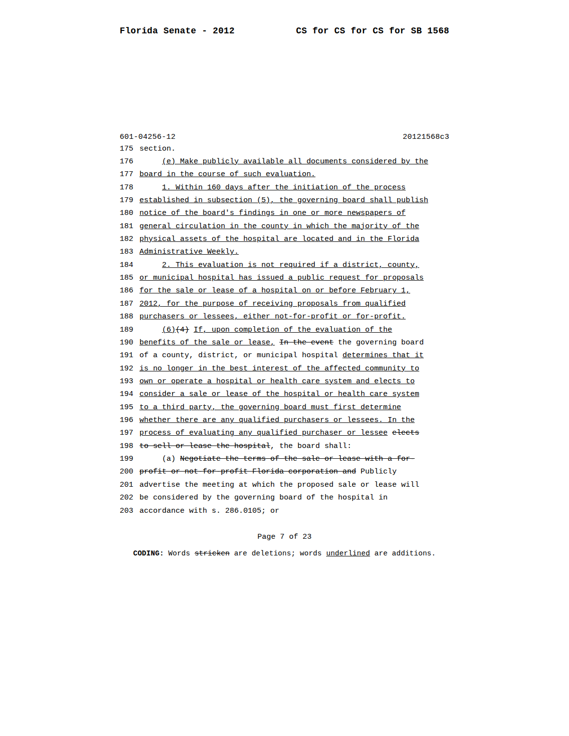Florida Senate - 2012
CS for CS for CS for SB 1568
601-04256-12
20121568c3
175 section.
176 (e) Make publicly available all documents considered by the
177 board in the course of such evaluation.
178 1. Within 160 days after the initiation of the process
179 established in subsection (5), the governing board shall publish
180 notice of the board's findings in one or more newspapers of
181 general circulation in the county in which the majority of the
182 physical assets of the hospital are located and in the Florida
183 Administrative Weekly.
184 2. This evaluation is not required if a district, county,
185 or municipal hospital has issued a public request for proposals
186 for the sale or lease of a hospital on or before February 1,
1872012, for the purpose of receiving proposals from qualified
188 purchasers or lessees, either not-for-profit or for-profit.
189 (6)(4) If, upon completion of the evaluation of the
190 benefits of the sale or lease, In the event the governing board
191 of a county, district, or municipal hospital determines that it
192 is no longer in the best interest of the affected community to
193 own or operate a hospital or health care system and elects to
194 consider a sale or lease of the hospital or health care system
195 to a third party, the governing board must first determine
196 whether there are any qualified purchasers or lessees. In the
197 process of evaluating any qualified purchaser or lessee elects
198 to sell or lease the hospital, the board shall:
199 (a) Negotiate the terms of the sale or lease with a for-
200 profit or not-for-profit Florida corporation and Publicly
201 advertise the meeting at which the proposed sale or lease will
202 be considered by the governing board of the hospital in
203 accordance with s. 286.0105; or
Page 7 of 23
CODING: Words stricken are deletions; words underlined are additions.